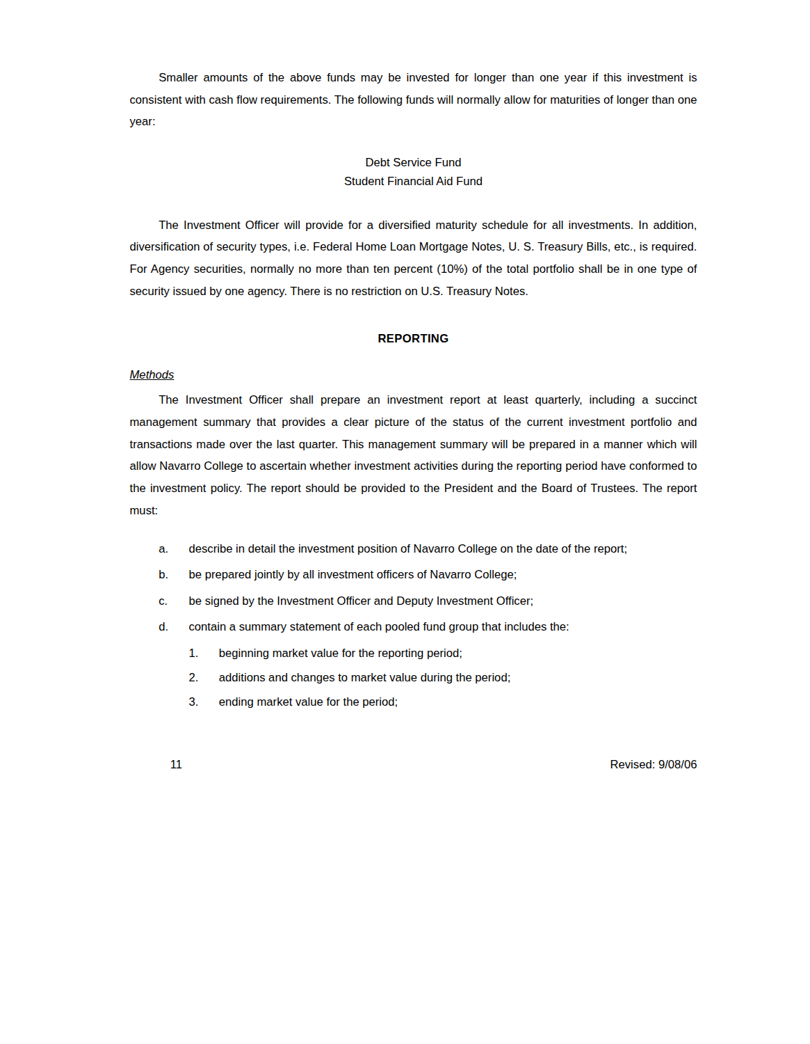Smaller amounts of the above funds may be invested for longer than one year if this investment is consistent with cash flow requirements. The following funds will normally allow for maturities of longer than one year:
Debt Service Fund
Student Financial Aid Fund
The Investment Officer will provide for a diversified maturity schedule for all investments. In addition, diversification of security types, i.e. Federal Home Loan Mortgage Notes, U. S. Treasury Bills, etc., is required. For Agency securities, normally no more than ten percent (10%) of the total portfolio shall be in one type of security issued by one agency. There is no restriction on U.S. Treasury Notes.
REPORTING
Methods
The Investment Officer shall prepare an investment report at least quarterly, including a succinct management summary that provides a clear picture of the status of the current investment portfolio and transactions made over the last quarter. This management summary will be prepared in a manner which will allow Navarro College to ascertain whether investment activities during the reporting period have conformed to the investment policy. The report should be provided to the President and the Board of Trustees. The report must:
a. describe in detail the investment position of Navarro College on the date of the report;
b. be prepared jointly by all investment officers of Navarro College;
c. be signed by the Investment Officer and Deputy Investment Officer;
d. contain a summary statement of each pooled fund group that includes the:
1. beginning market value for the reporting period;
2. additions and changes to market value during the period;
3. ending market value for the period;
11 Revised: 9/08/06